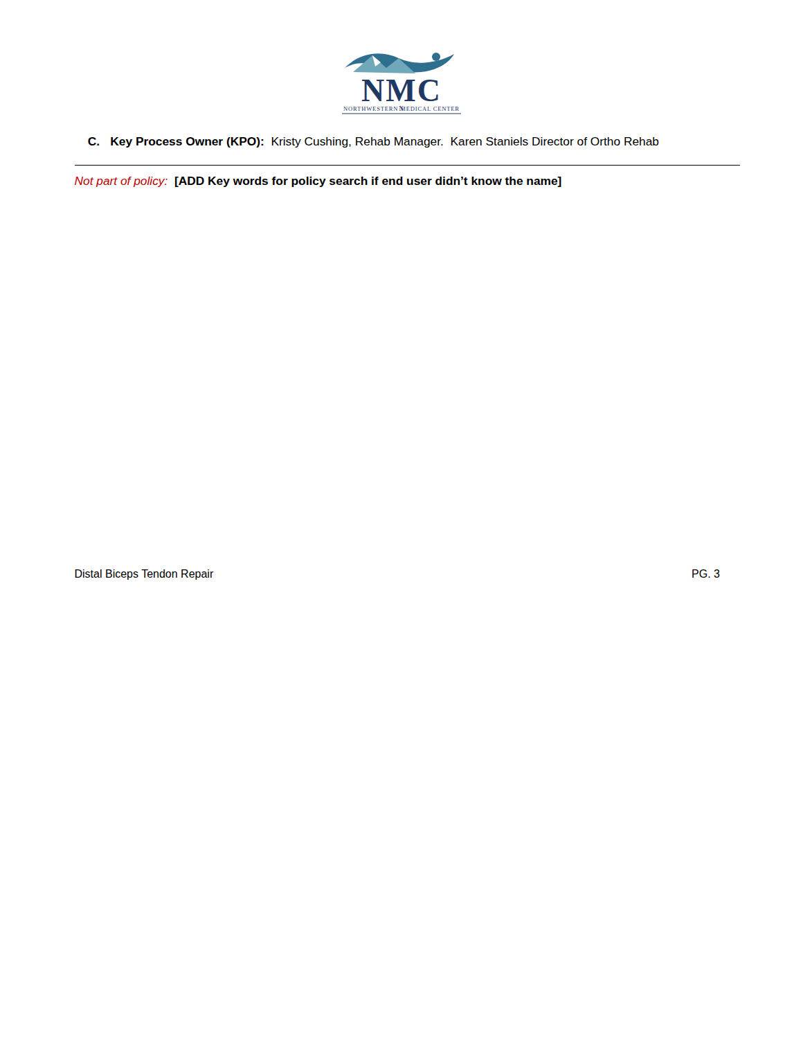NMC N x NORTHWESTERN MEDICAL CENTER
C.
Key Process Owner (KPO): Kristy Cushing, Rehab Manager. Karen Staniels Director of Ortho Rehab
Not part of policy: [ADD Key words for policy search if end user didn’t know the name]
Distal Biceps Tendon Repair
PG. 3